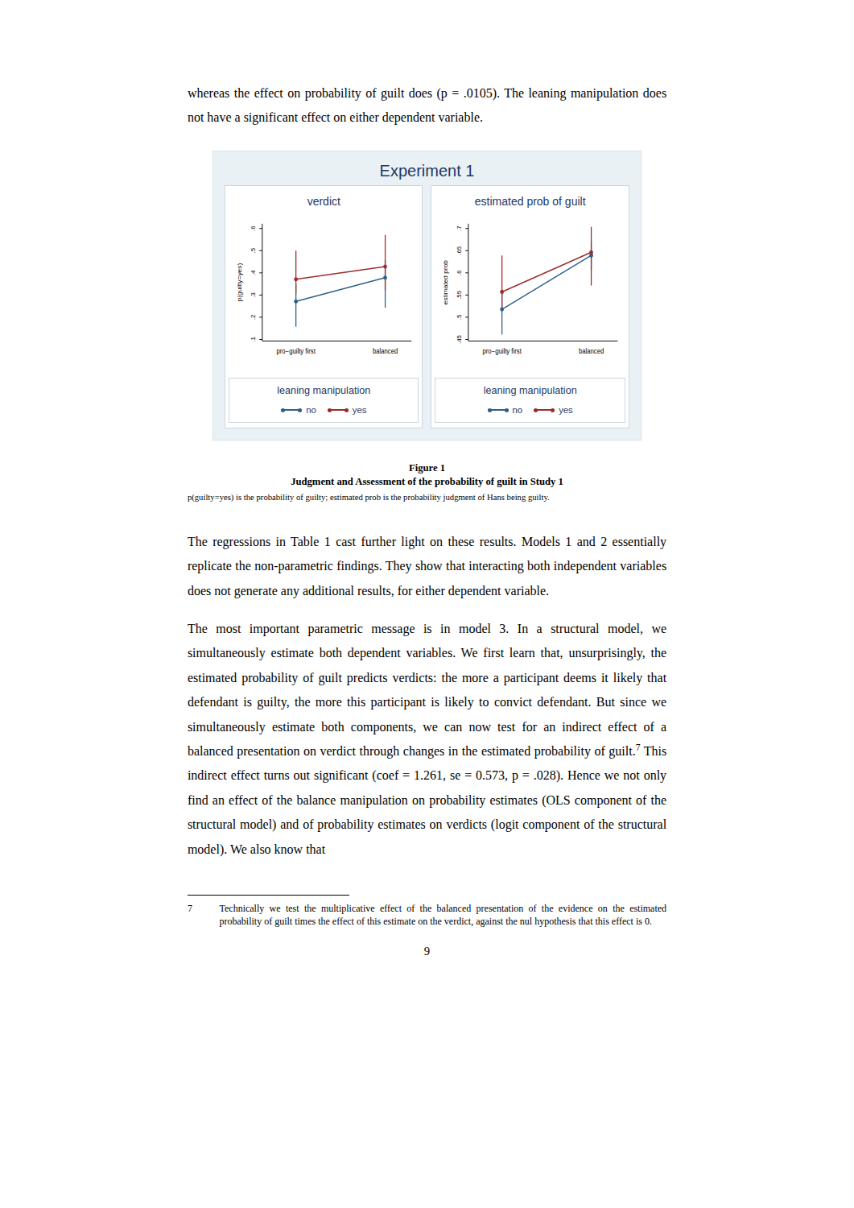whereas the effect on probability of guilt does (p = .0105). The leaning manipulation does not have a significant effect on either dependent variable.
Experiment 1
verdict
.6 .5 .4 .3 .2 .1 p(guilty=yes) pro−guilty first balanced
leaning manipulation
no yes
estimated prob of guilt
.7 .65 .6 .55 .5 .45 estimated prob pro−guilty first balanced
leaning manipulation
no yes
Figure 1
Judgment and Assessment of the probability of guilt in Study 1
p(guilty=yes) is the probability of guilty; estimated prob is the probability judgment of Hans being guilty.
The regressions in Table 1 cast further light on these results. Models 1 and 2 essentially replicate the non-parametric findings. They show that interacting both independent variables does not generate any additional results, for either dependent variable.
The most important parametric message is in model 3. In a structural model, we simultaneously estimate both dependent variables. We first learn that, unsurprisingly, the estimated probability of guilt predicts verdicts: the more a participant deems it likely that defendant is guilty, the more this participant is likely to convict defendant. But since we simultaneously estimate both components, we can now test for an indirect effect of a balanced presentation on verdict through changes in the estimated probability of guilt.7 This indirect effect turns out significant (coef = 1.261, se = 0.573, p = .028). Hence we not only find an effect of the balance manipulation on probability estimates (OLS component of the structural model) and of probability estimates on verdicts (logit component of the structural model). We also know that
7
Technically we test the multiplicative effect of the balanced presentation of the evidence on the estimated probability of guilt times the effect of this estimate on the verdict, against the nul hypothesis that this effect is 0.
9